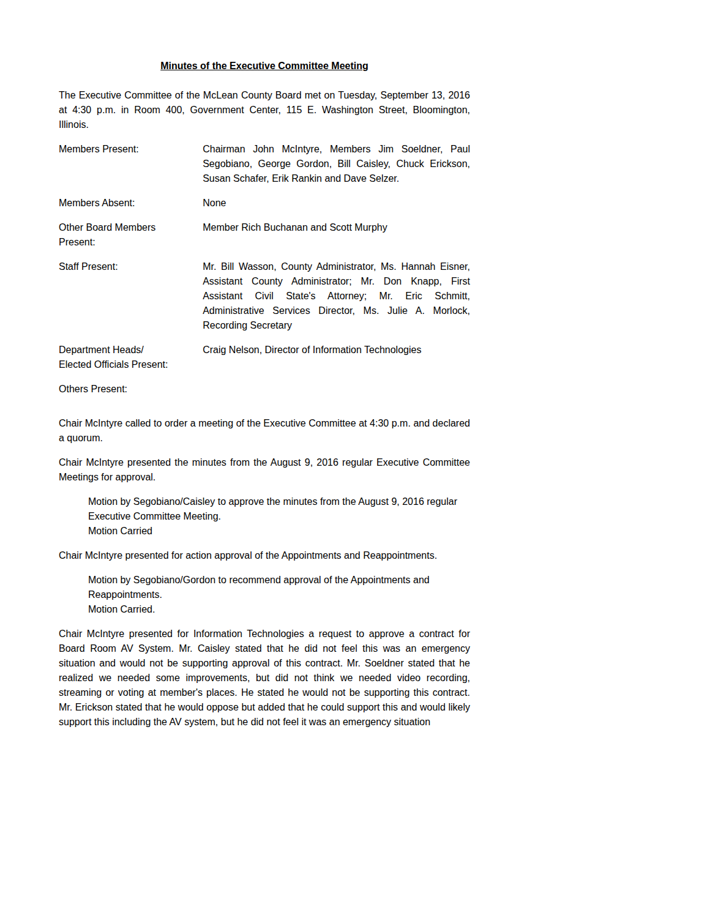Minutes of the Executive Committee Meeting
The Executive Committee of the McLean County Board met on Tuesday, September 13, 2016 at 4:30 p.m. in Room 400, Government Center, 115 E. Washington Street, Bloomington, Illinois.
| Members Present: | Chairman John McIntyre, Members Jim Soeldner, Paul Segobiano, George Gordon, Bill Caisley, Chuck Erickson, Susan Schafer, Erik Rankin and Dave Selzer. |
| Members Absent: | None |
| Other Board Members Present: | Member Rich Buchanan and Scott Murphy |
| Staff Present: | Mr. Bill Wasson, County Administrator, Ms. Hannah Eisner, Assistant County Administrator; Mr. Don Knapp, First Assistant Civil State's Attorney; Mr. Eric Schmitt, Administrative Services Director, Ms. Julie A. Morlock, Recording Secretary |
| Department Heads/ Elected Officials Present: | Craig Nelson, Director of Information Technologies |
| Others Present: | |
Chair McIntyre called to order a meeting of the Executive Committee at 4:30 p.m. and declared a quorum.
Chair McIntyre presented the minutes from the August 9, 2016 regular Executive Committee Meetings for approval.
Motion by Segobiano/Caisley to approve the minutes from the August 9, 2016 regular Executive Committee Meeting.
Motion Carried
Chair McIntyre presented for action approval of the Appointments and Reappointments.
Motion by Segobiano/Gordon to recommend approval of the Appointments and Reappointments.
Motion Carried.
Chair McIntyre presented for Information Technologies a request to approve a contract for Board Room AV System. Mr. Caisley stated that he did not feel this was an emergency situation and would not be supporting approval of this contract. Mr. Soeldner stated that he realized we needed some improvements, but did not think we needed video recording, streaming or voting at member's places. He stated he would not be supporting this contract. Mr. Erickson stated that he would oppose but added that he could support this and would likely support this including the AV system, but he did not feel it was an emergency situation